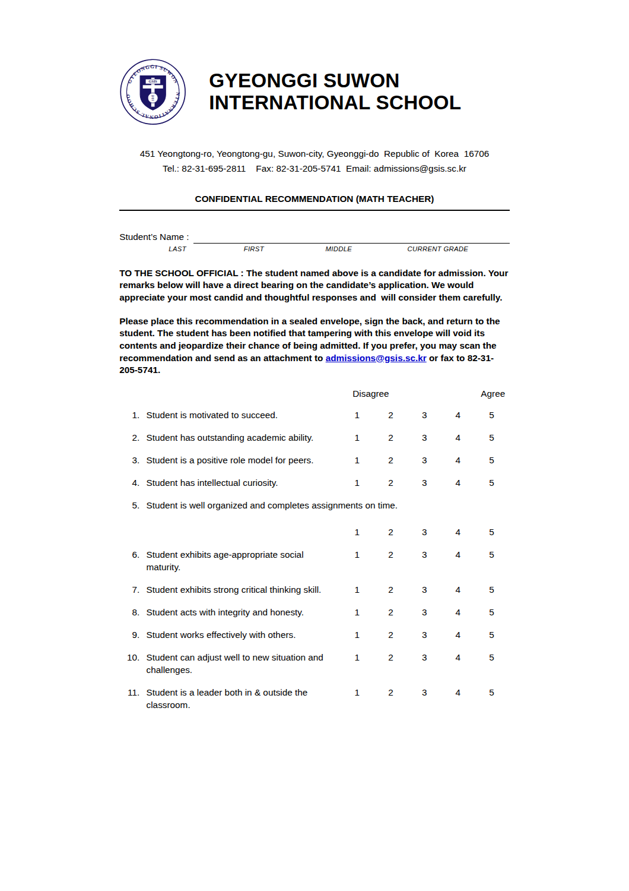GYEONGGI SUWON INTERNATIONAL SCHOOL GSIS 智 慧
GYEONGGI SUWON INTERNATIONAL SCHOOL
451 Yeongtong-ro, Yeongtong-gu, Suwon-city, Gyeonggi-do Republic of Korea 16706
Tel.: 82-31-695-2811 Fax: 82-31-205-5741 Email: admissions@gsis.sc.kr
CONFIDENTIAL RECOMMENDATION (MATH TEACHER)
Student’s Name :
LAST FIRST MIDDLE CURRENT GRADE
TO THE SCHOOL OFFICIAL : The student named above is a candidate for admission. Your remarks below will have a direct bearing on the candidate’s application. We would appreciate your most candid and thoughtful responses and will consider them carefully.
Please place this recommendation in a sealed envelope, sign the back, and return to the student. The student has been notified that tampering with this envelope will void its contents and jeopardize their chance of being admitted. If you prefer, you may scan the recommendation and send as an attachment to admissions@gsis.sc.kr or fax to 82-31-205-5741.
Disagree Agree
Student is motivated to succeed. 12345
Student has outstanding academic ability. 12345
Student is a positive role model for peers. 12345
Student has intellectual curiosity. 12345
Student is well organized and completes assignments on time. 12345
Student exhibits age-appropriate social maturity. 12345
Student exhibits strong critical thinking skill. 12345
Student acts with integrity and honesty. 12345
Student works effectively with others. 12345
Student can adjust well to new situation and challenges. 12345
Student is a leader both in & outside the classroom. 12345